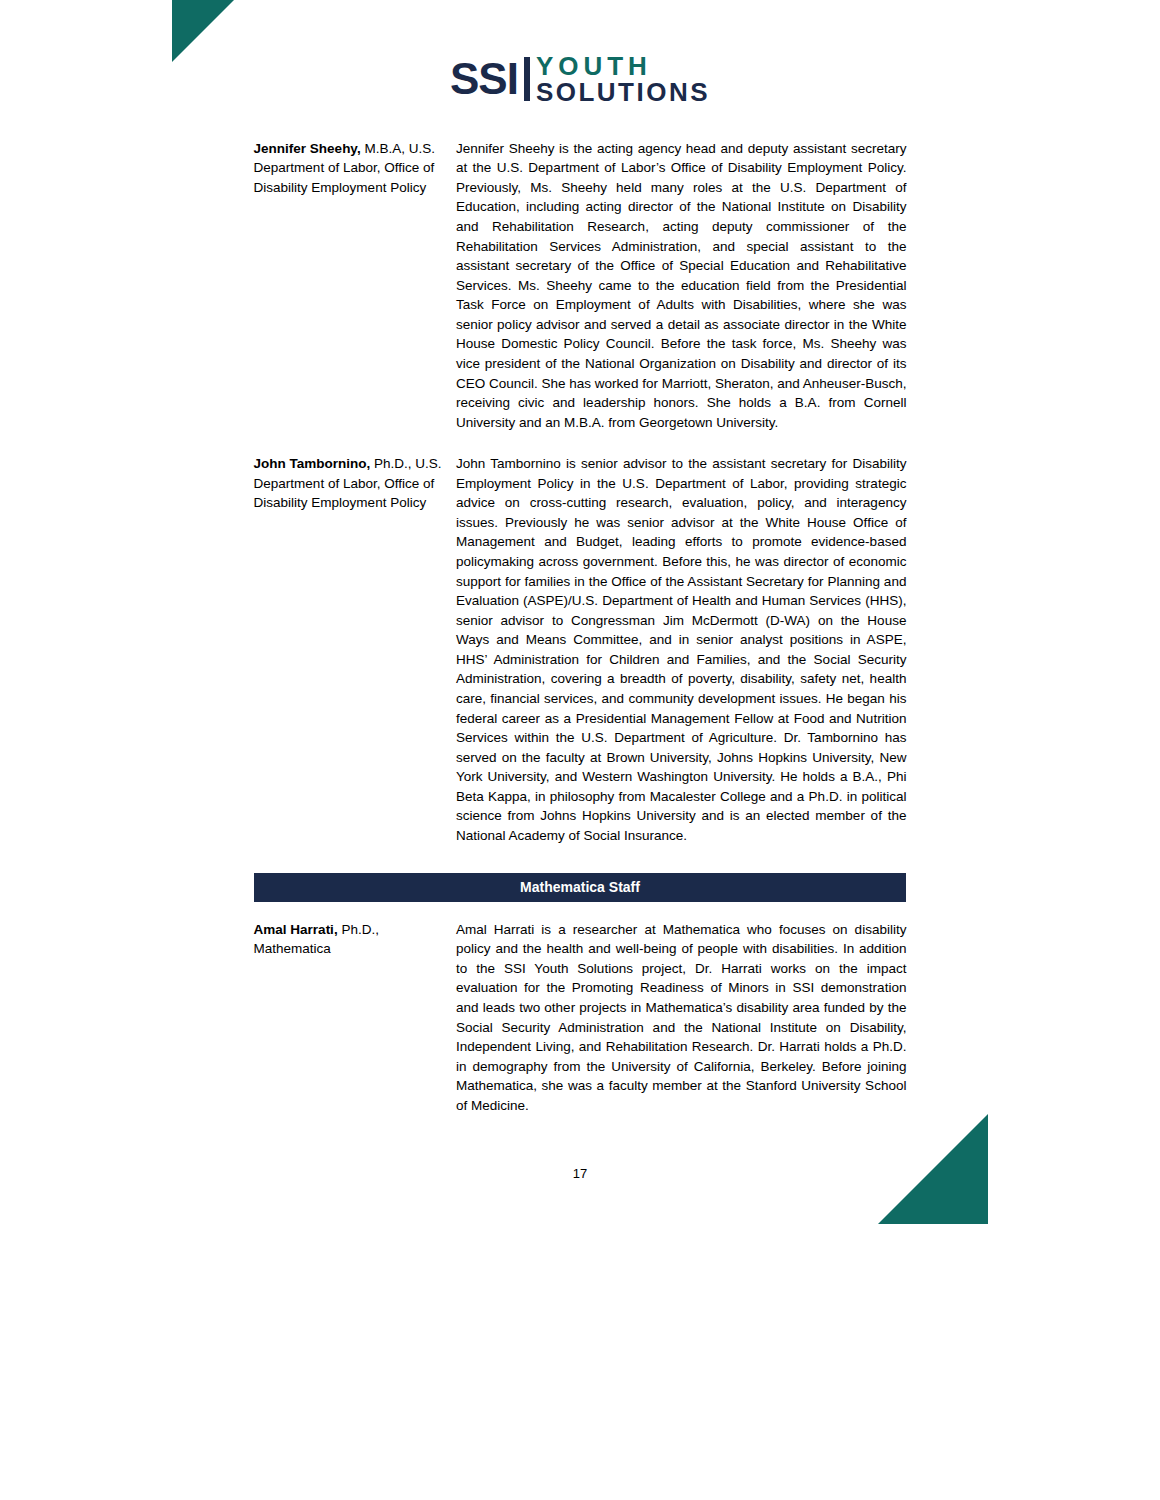SSI YOUTH SOLUTIONS
| Jennifer Sheehy, M.B.A, U.S. Department of Labor, Office of Disability Employment Policy | Jennifer Sheehy is the acting agency head and deputy assistant secretary at the U.S. Department of Labor’s Office of Disability Employment Policy. Previously, Ms. Sheehy held many roles at the U.S. Department of Education, including acting director of the National Institute on Disability and Rehabilitation Research, acting deputy commissioner of the Rehabilitation Services Administration, and special assistant to the assistant secretary of the Office of Special Education and Rehabilitative Services. Ms. Sheehy came to the education field from the Presidential Task Force on Employment of Adults with Disabilities, where she was senior policy advisor and served a detail as associate director in the White House Domestic Policy Council. Before the task force, Ms. Sheehy was vice president of the National Organization on Disability and director of its CEO Council. She has worked for Marriott, Sheraton, and Anheuser-Busch, receiving civic and leadership honors. She holds a B.A. from Cornell University and an M.B.A. from Georgetown University. |
| John Tambornino, Ph.D., U.S. Department of Labor, Office of Disability Employment Policy | John Tambornino is senior advisor to the assistant secretary for Disability Employment Policy in the U.S. Department of Labor, providing strategic advice on cross-cutting research, evaluation, policy, and interagency issues. Previously he was senior advisor at the White House Office of Management and Budget, leading efforts to promote evidence-based policymaking across government. Before this, he was director of economic support for families in the Office of the Assistant Secretary for Planning and Evaluation (ASPE)/U.S. Department of Health and Human Services (HHS), senior advisor to Congressman Jim McDermott (D-WA) on the House Ways and Means Committee, and in senior analyst positions in ASPE, HHS’ Administration for Children and Families, and the Social Security Administration, covering a breadth of poverty, disability, safety net, health care, financial services, and community development issues. He began his federal career as a Presidential Management Fellow at Food and Nutrition Services within the U.S. Department of Agriculture. Dr. Tambornino has served on the faculty at Brown University, Johns Hopkins University, New York University, and Western Washington University. He holds a B.A., Phi Beta Kappa, in philosophy from Macalester College and a Ph.D. in political science from Johns Hopkins University and is an elected member of the National Academy of Social Insurance. |
Mathematica Staff
| Amal Harrati, Ph.D., Mathematica | Amal Harrati is a researcher at Mathematica who focuses on disability policy and the health and well-being of people with disabilities. In addition to the SSI Youth Solutions project, Dr. Harrati works on the impact evaluation for the Promoting Readiness of Minors in SSI demonstration and leads two other projects in Mathematica’s disability area funded by the Social Security Administration and the National Institute on Disability, Independent Living, and Rehabilitation Research. Dr. Harrati holds a Ph.D. in demography from the University of California, Berkeley. Before joining Mathematica, she was a faculty member at the Stanford University School of Medicine. |
17